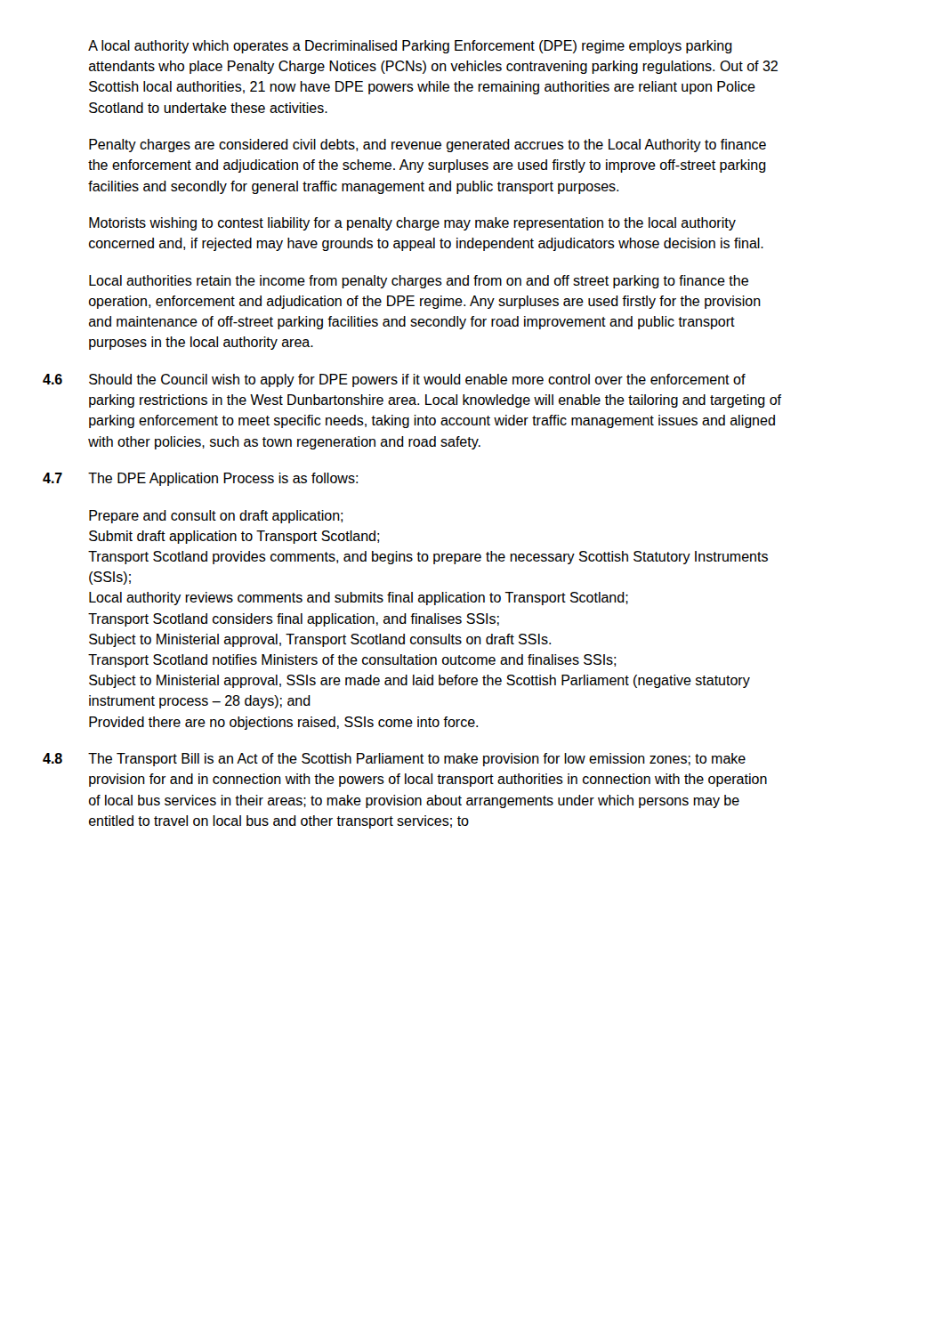A local authority which operates a Decriminalised Parking Enforcement (DPE) regime employs parking attendants who place Penalty Charge Notices (PCNs) on vehicles contravening parking regulations. Out of 32 Scottish local authorities, 21 now have DPE powers while the remaining authorities are reliant upon Police Scotland to undertake these activities.
Penalty charges are considered civil debts, and revenue generated accrues to the Local Authority to finance the enforcement and adjudication of the scheme. Any surpluses are used firstly to improve off-street parking facilities and secondly for general traffic management and public transport purposes.
Motorists wishing to contest liability for a penalty charge may make representation to the local authority concerned and, if rejected may have grounds to appeal to independent adjudicators whose decision is final.
Local authorities retain the income from penalty charges and from on and off street parking to finance the operation, enforcement and adjudication of the DPE regime. Any surpluses are used firstly for the provision and maintenance of off-street parking facilities and secondly for road improvement and public transport purposes in the local authority area.
4.6
Should the Council wish to apply for DPE powers if it would enable more control over the enforcement of parking restrictions in the West Dunbartonshire area. Local knowledge will enable the tailoring and targeting of parking enforcement to meet specific needs, taking into account wider traffic management issues and aligned with other policies, such as town regeneration and road safety.
4.7
The DPE Application Process is as follows:
Prepare and consult on draft application;
Submit draft application to Transport Scotland;
Transport Scotland provides comments, and begins to prepare the necessary Scottish Statutory Instruments (SSIs);
Local authority reviews comments and submits final application to Transport Scotland;
Transport Scotland considers final application, and finalises SSIs;
Subject to Ministerial approval, Transport Scotland consults on draft SSIs.
Transport Scotland notifies Ministers of the consultation outcome and finalises SSIs;
Subject to Ministerial approval, SSIs are made and laid before the Scottish Parliament (negative statutory instrument process – 28 days); and
Provided there are no objections raised, SSIs come into force.
4.8
The Transport Bill is an Act of the Scottish Parliament to make provision for low emission zones; to make provision for and in connection with the powers of local transport authorities in connection with the operation of local bus services in their areas; to make provision about arrangements under which persons may be entitled to travel on local bus and other transport services; to